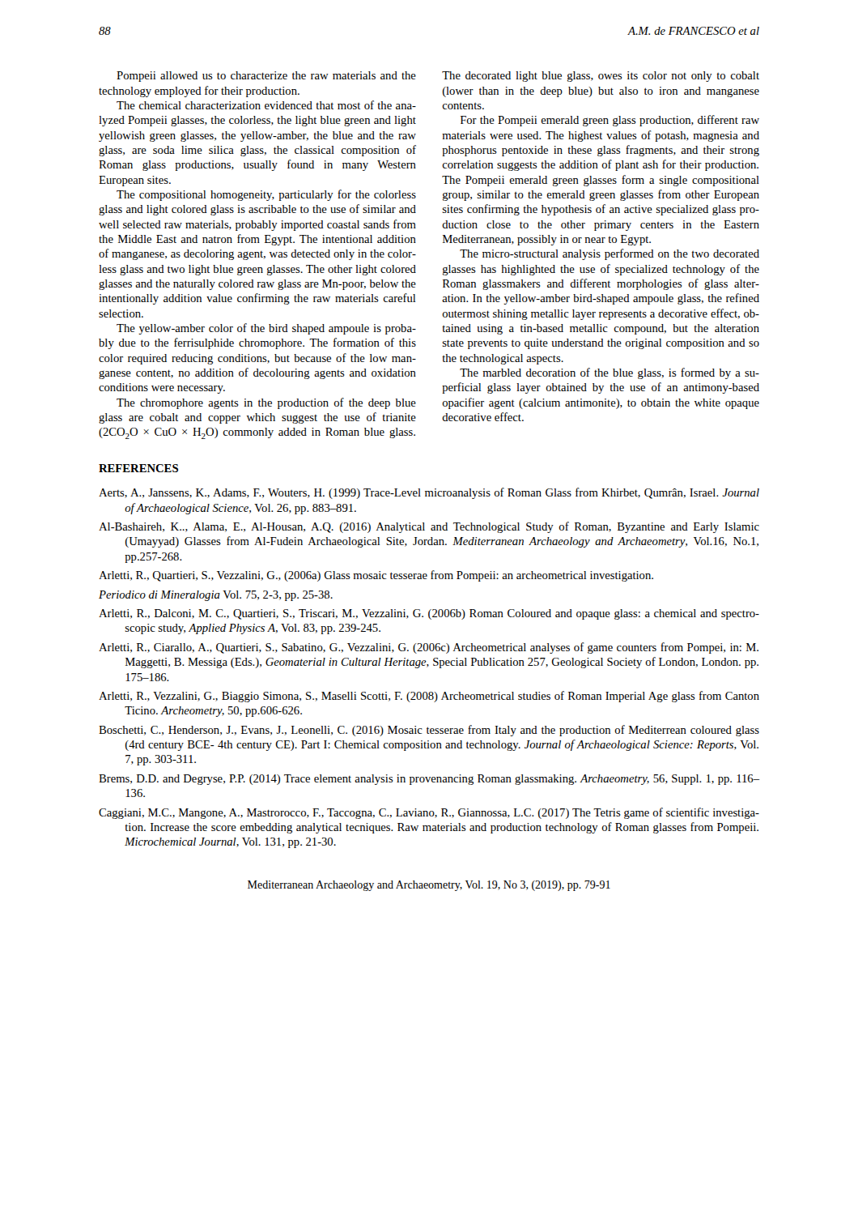88 A.M. de FRANCESCO et al
Pompeii allowed us to characterize the raw materials and the technology employed for their production.
The chemical characterization evidenced that most of the analyzed Pompeii glasses, the colorless, the light blue green and light yellowish green glasses, the yellow-amber, the blue and the raw glass, are soda lime silica glass, the classical composition of Roman glass productions, usually found in many Western European sites.
The compositional homogeneity, particularly for the colorless glass and light colored glass is ascribable to the use of similar and well selected raw materials, probably imported coastal sands from the Middle East and natron from Egypt. The intentional addition of manganese, as decoloring agent, was detected only in the colorless glass and two light blue green glasses. The other light colored glasses and the naturally colored raw glass are Mn-poor, below the intentionally addition value confirming the raw materials careful selection.
The yellow-amber color of the bird shaped ampoule is probably due to the ferrisulphide chromophore. The formation of this color required reducing conditions, but because of the low manganese content, no addition of decolouring agents and oxidation conditions were necessary.
The chromophore agents in the production of the deep blue glass are cobalt and copper which suggest the use of trianite (2CO2O × CuO × H2O) commonly added in Roman blue glass. The decorated light blue glass, owes its color not only to cobalt (lower than in the deep blue) but also to iron and manganese contents.
For the Pompeii emerald green glass production, different raw materials were used. The highest values of potash, magnesia and phosphorus pentoxide in these glass fragments, and their strong correlation suggests the addition of plant ash for their production. The Pompeii emerald green glasses form a single compositional group, similar to the emerald green glasses from other European sites confirming the hypothesis of an active specialized glass production close to the other primary centers in the Eastern Mediterranean, possibly in or near to Egypt.
The micro-structural analysis performed on the two decorated glasses has highlighted the use of specialized technology of the Roman glassmakers and different morphologies of glass alteration. In the yellow-amber bird-shaped ampoule glass, the refined outermost shining metallic layer represents a decorative effect, obtained using a tin-based metallic compound, but the alteration state prevents to quite understand the original composition and so the technological aspects.
The marbled decoration of the blue glass, is formed by a superficial glass layer obtained by the use of an antimony-based opacifier agent (calcium antimonite), to obtain the white opaque decorative effect.
REFERENCES
Aerts, A., Janssens, K., Adams, F., Wouters, H. (1999) Trace-Level microanalysis of Roman Glass from Khirbet, Qumrân, Israel. Journal of Archaeological Science, Vol. 26, pp. 883–891.
Al-Bashaireh, K.., Alama, E., Al-Housan, A.Q. (2016) Analytical and Technological Study of Roman, Byzantine and Early Islamic (Umayyad) Glasses from Al-Fudein Archaeological Site, Jordan. Mediterranean Archaeology and Archaeometry, Vol.16, No.1, pp.257-268.
Arletti, R., Quartieri, S., Vezzalini, G., (2006a) Glass mosaic tesserae from Pompeii: an archeometrical investigation.
Periodico di Mineralogia Vol. 75, 2-3, pp. 25-38.
Arletti, R., Dalconi, M. C., Quartieri, S., Triscari, M., Vezzalini, G. (2006b) Roman Coloured and opaque glass: a chemical and spectroscopic study, Applied Physics A, Vol. 83, pp. 239-245.
Arletti, R., Ciarallo, A., Quartieri, S., Sabatino, G., Vezzalini, G. (2006c) Archeometrical analyses of game counters from Pompei, in: M. Maggetti, B. Messiga (Eds.), Geomaterial in Cultural Heritage, Special Publication 257, Geological Society of London, London. pp. 175–186.
Arletti, R., Vezzalini, G., Biaggio Simona, S., Maselli Scotti, F. (2008) Archeometrical studies of Roman Imperial Age glass from Canton Ticino. Archeometry, 50, pp.606-626.
Boschetti, C., Henderson, J., Evans, J., Leonelli, C. (2016) Mosaic tesserae from Italy and the production of Mediterrean coloured glass (4rd century BCE- 4th century CE). Part I: Chemical composition and technology. Journal of Archaeological Science: Reports, Vol. 7, pp. 303-311.
Brems, D.D. and Degryse, P.P. (2014) Trace element analysis in provenancing Roman glassmaking. Archaeometry, 56, Suppl. 1, pp. 116–136.
Caggiani, M.C., Mangone, A., Mastrorocco, F., Taccogna, C., Laviano, R., Giannossa, L.C. (2017) The Tetris game of scientific investigation. Increase the score embedding analytical tecniques. Raw materials and production technology of Roman glasses from Pompeii. Microchemical Journal, Vol. 131, pp. 21-30.
Mediterranean Archaeology and Archaeometry, Vol. 19, No 3, (2019), pp. 79-91